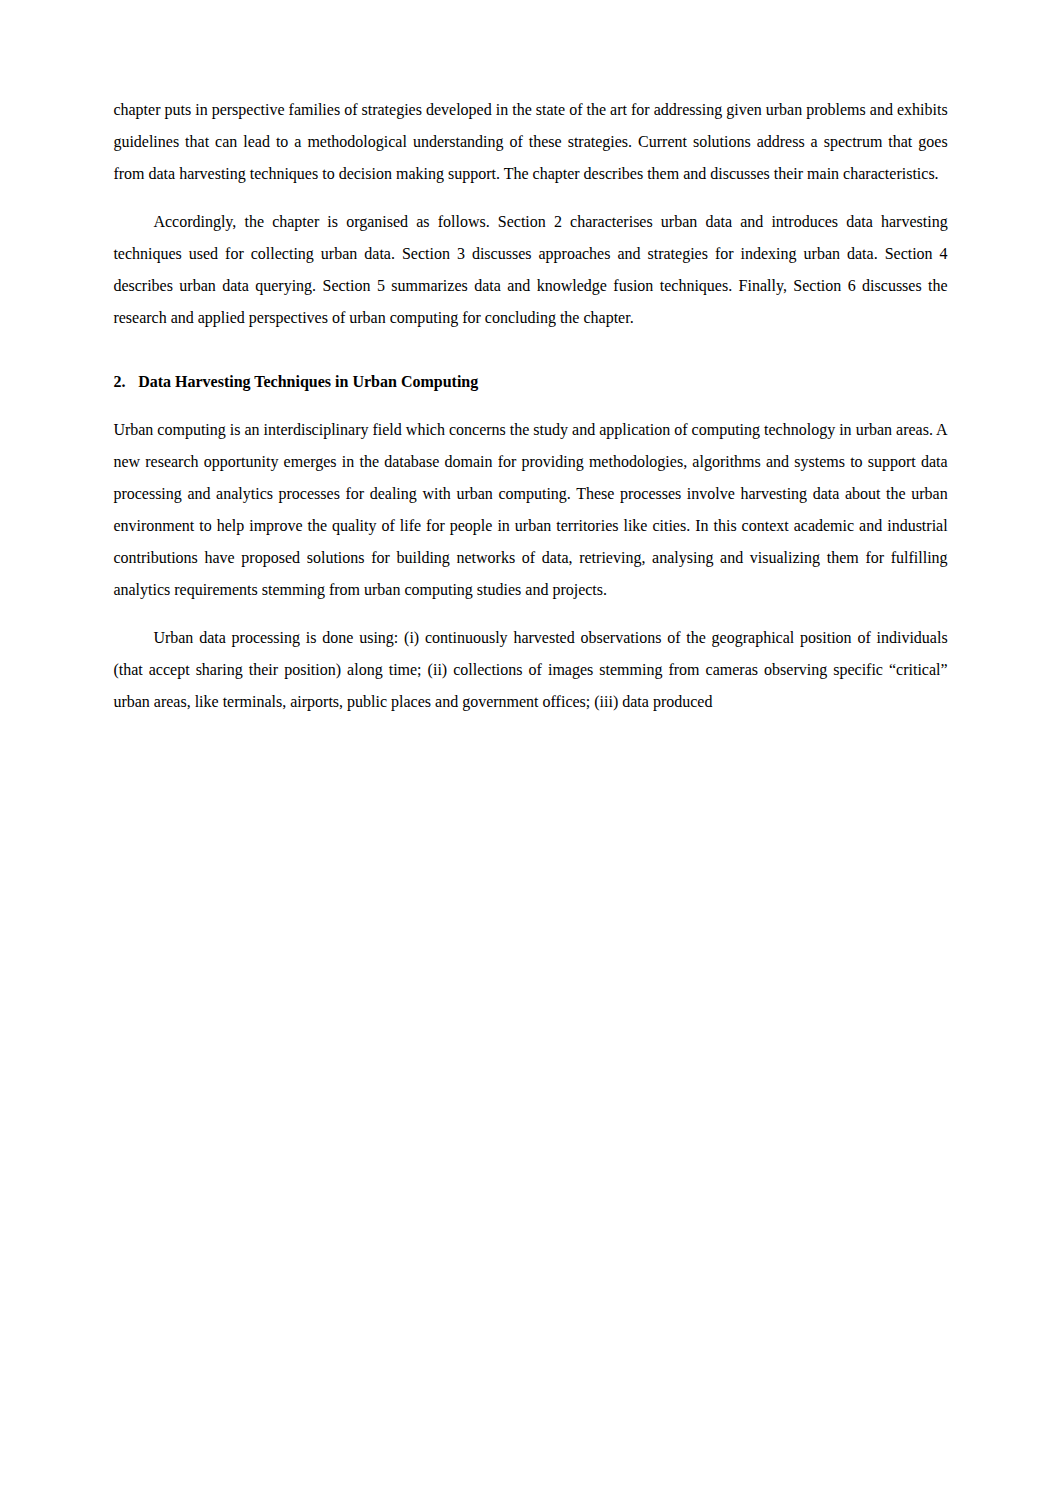chapter puts in perspective families of strategies developed in the state of the art for addressing given urban problems and exhibits guidelines that can lead to a methodological understanding of these strategies. Current solutions address a spectrum that goes from data harvesting techniques to decision making support. The chapter describes them and discusses their main characteristics.
Accordingly, the chapter is organised as follows. Section 2 characterises urban data and introduces data harvesting techniques used for collecting urban data. Section 3 discusses approaches and strategies for indexing urban data. Section 4 describes urban data querying. Section 5 summarizes data and knowledge fusion techniques. Finally, Section 6 discusses the research and applied perspectives of urban computing for concluding the chapter.
2. Data Harvesting Techniques in Urban Computing
Urban computing is an interdisciplinary field which concerns the study and application of computing technology in urban areas. A new research opportunity emerges in the database domain for providing methodologies, algorithms and systems to support data processing and analytics processes for dealing with urban computing. These processes involve harvesting data about the urban environment to help improve the quality of life for people in urban territories like cities. In this context academic and industrial contributions have proposed solutions for building networks of data, retrieving, analysing and visualizing them for fulfilling analytics requirements stemming from urban computing studies and projects.
Urban data processing is done using: (i) continuously harvested observations of the geographical position of individuals (that accept sharing their position) along time; (ii) collections of images stemming from cameras observing specific “critical” urban areas, like terminals, airports, public places and government offices; (iii) data produced